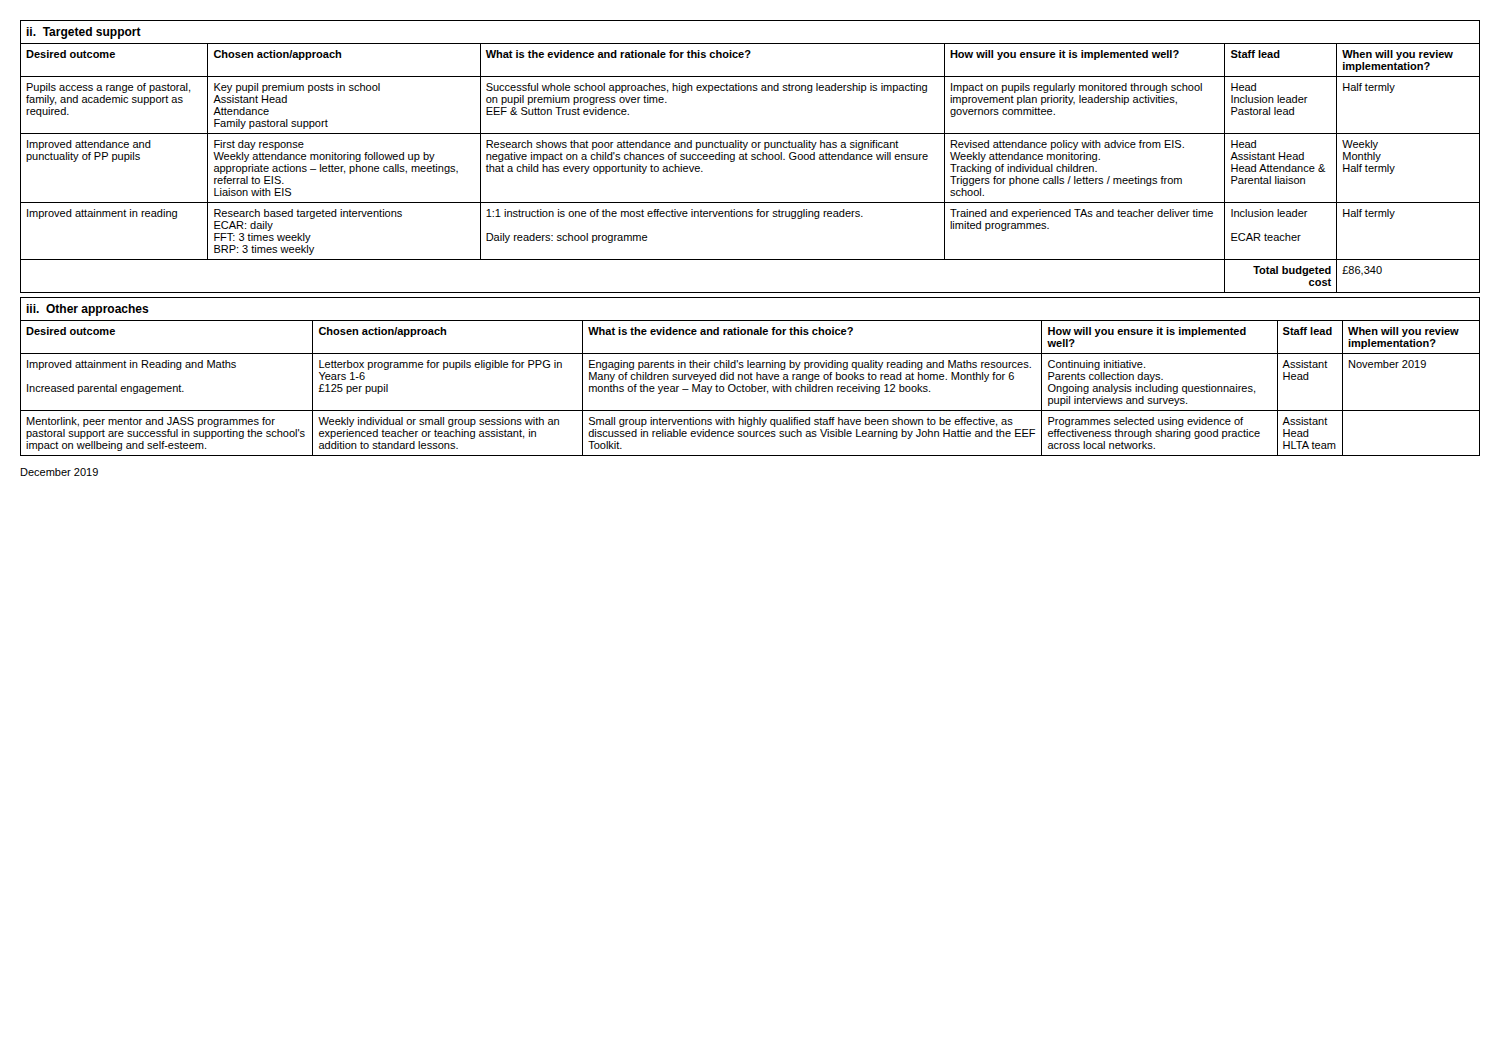| ii. Targeted support |
| Desired outcome | Chosen action/approach | What is the evidence and rationale for this choice? | How will you ensure it is implemented well? | Staff lead | When will you review implementation? |
| Pupils access a range of pastoral, family, and academic support as required. | Key pupil premium posts in school Assistant Head Attendance Family pastoral support | Successful whole school approaches, high expectations and strong leadership is impacting on pupil premium progress over time. EEF & Sutton Trust evidence. | Impact on pupils regularly monitored through school improvement plan priority, leadership activities, governors committee. | Head Inclusion leader Pastoral lead | Half termly |
| Improved attendance and punctuality of PP pupils | First day response Weekly attendance monitoring followed up by appropriate actions – letter, phone calls, meetings, referral to EIS. Liaison with EIS | Research shows that poor attendance and punctuality or punctuality has a significant negative impact on a child's chances of succeeding at school. Good attendance will ensure that a child has every opportunity to achieve. | Revised attendance policy with advice from EIS. Weekly attendance monitoring. Tracking of individual children. Triggers for phone calls / letters / meetings from school. | Head Assistant Head Head Attendance & Parental liaison | Weekly Monthly Half termly |
| Improved attainment in reading | Research based targeted interventions ECAR: daily FFT: 3 times weekly BRP: 3 times weekly | 1:1 instruction is one of the most effective interventions for struggling readers. Daily readers: school programme | Trained and experienced TAs and teacher deliver time limited programmes. | Inclusion leader ECAR teacher | Half termly |
| | Total budgeted cost | £86,340 |
| iii. Other approaches |
| Desired outcome | Chosen action/approach | What is the evidence and rationale for this choice? | How will you ensure it is implemented well? | Staff lead | When will you review implementation? |
| Improved attainment in Reading and Maths Increased parental engagement. | Letterbox programme for pupils eligible for PPG in Years 1-6 £125 per pupil | Engaging parents in their child's learning by providing quality reading and Maths resources. Many of children surveyed did not have a range of books to read at home. Monthly for 6 months of the year – May to October, with children receiving 12 books. | Continuing initiative. Parents collection days. Ongoing analysis including questionnaires, pupil interviews and surveys. | Assistant Head | November 2019 |
| Mentorlink, peer mentor and JASS programmes for pastoral support are successful in supporting the school's impact on wellbeing and self-esteem. | Weekly individual or small group sessions with an experienced teacher or teaching assistant, in addition to standard lessons. | Small group interventions with highly qualified staff have been shown to be effective, as discussed in reliable evidence sources such as Visible Learning by John Hattie and the EEF Toolkit. | Programmes selected using evidence of effectiveness through sharing good practice across local networks. | Assistant Head HLTA team | |
December 2019